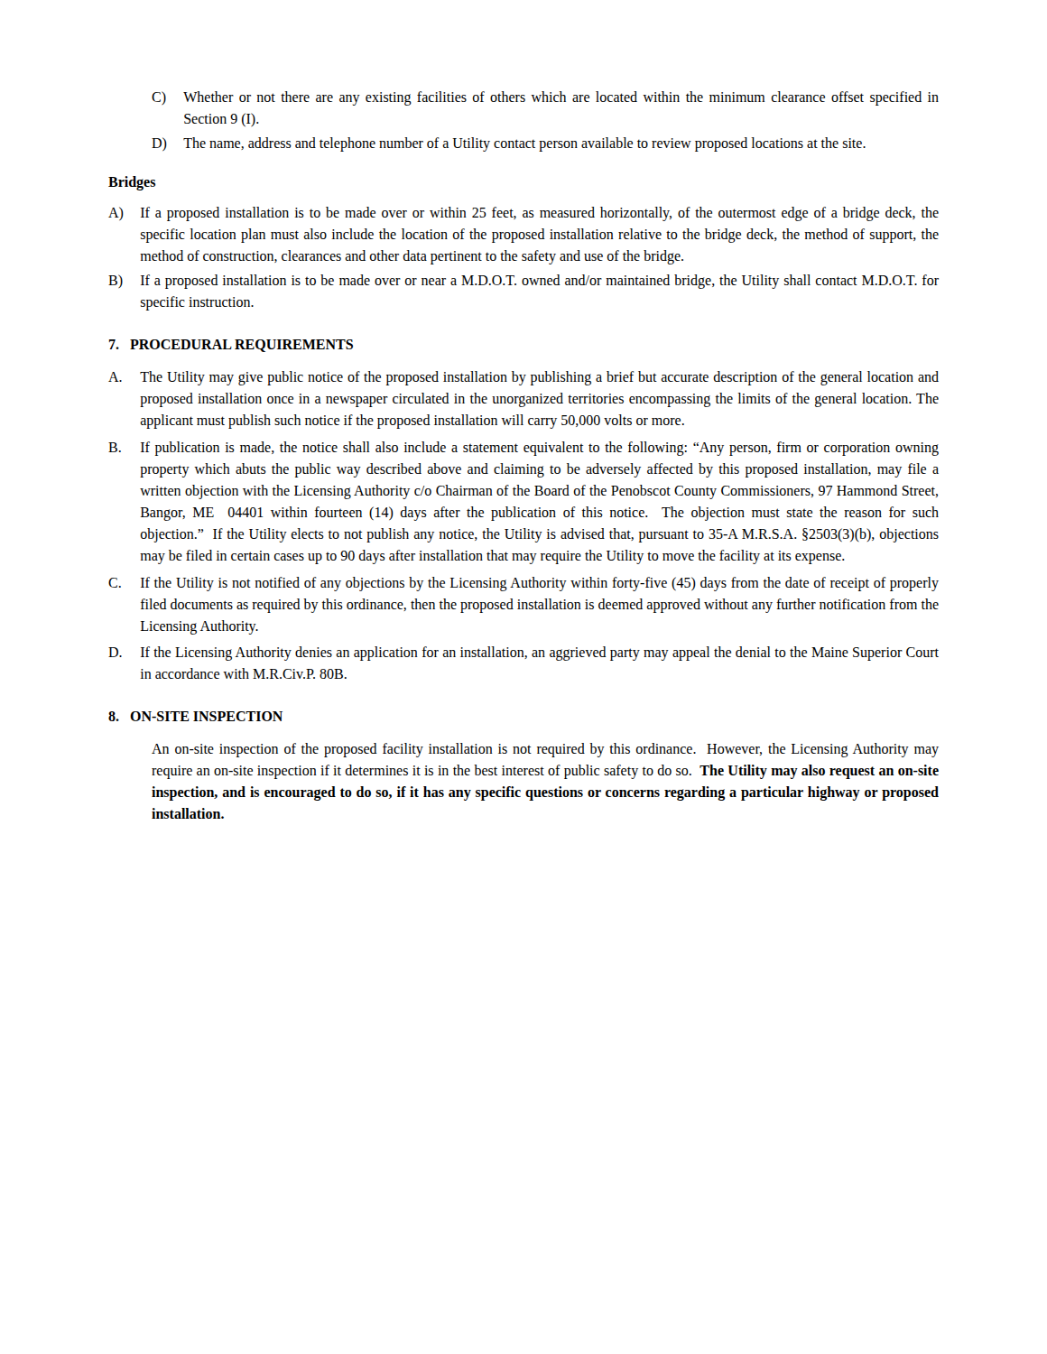Whether or not there are any existing facilities of others which are located within the minimum clearance offset specified in Section 9 (I).
The name, address and telephone number of a Utility contact person available to review proposed locations at the site.
Bridges
If a proposed installation is to be made over or within 25 feet, as measured horizontally, of the outermost edge of a bridge deck, the specific location plan must also include the location of the proposed installation relative to the bridge deck, the method of support, the method of construction, clearances and other data pertinent to the safety and use of the bridge.
If a proposed installation is to be made over or near a M.D.O.T. owned and/or maintained bridge, the Utility shall contact M.D.O.T. for specific instruction.
7. PROCEDURAL REQUIREMENTS
The Utility may give public notice of the proposed installation by publishing a brief but accurate description of the general location and proposed installation once in a newspaper circulated in the unorganized territories encompassing the limits of the general location. The applicant must publish such notice if the proposed installation will carry 50,000 volts or more.
If publication is made, the notice shall also include a statement equivalent to the following: “Any person, firm or corporation owning property which abuts the public way described above and claiming to be adversely affected by this proposed installation, may file a written objection with the Licensing Authority c/o Chairman of the Board of the Penobscot County Commissioners, 97 Hammond Street, Bangor, ME 04401 within fourteen (14) days after the publication of this notice. The objection must state the reason for such objection.” If the Utility elects to not publish any notice, the Utility is advised that, pursuant to 35-A M.R.S.A. §2503(3)(b), objections may be filed in certain cases up to 90 days after installation that may require the Utility to move the facility at its expense.
If the Utility is not notified of any objections by the Licensing Authority within forty-five (45) days from the date of receipt of properly filed documents as required by this ordinance, then the proposed installation is deemed approved without any further notification from the Licensing Authority.
If the Licensing Authority denies an application for an installation, an aggrieved party may appeal the denial to the Maine Superior Court in accordance with M.R.Civ.P. 80B.
8. ON-SITE INSPECTION
An on-site inspection of the proposed facility installation is not required by this ordinance. However, the Licensing Authority may require an on-site inspection if it determines it is in the best interest of public safety to do so. The Utility may also request an on-site inspection, and is encouraged to do so, if it has any specific questions or concerns regarding a particular highway or proposed installation.